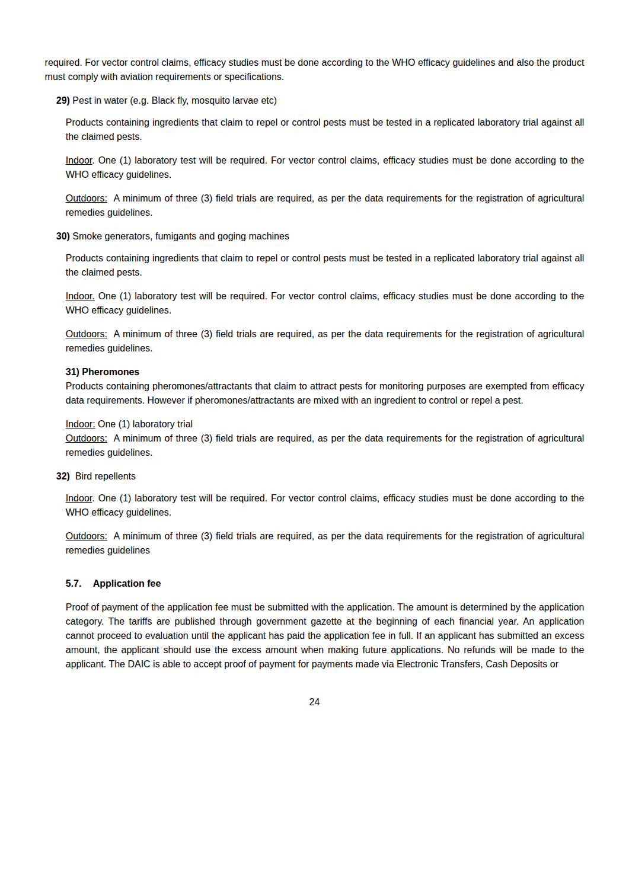required. For vector control claims, efficacy studies must be done according to the WHO efficacy guidelines and also the product must comply with aviation requirements or specifications.
29) Pest in water (e.g. Black fly, mosquito larvae etc)
Products containing ingredients that claim to repel or control pests must be tested in a replicated laboratory trial against all the claimed pests.
Indoor. One (1) laboratory test will be required. For vector control claims, efficacy studies must be done according to the WHO efficacy guidelines.
Outdoors: A minimum of three (3) field trials are required, as per the data requirements for the registration of agricultural remedies guidelines.
30) Smoke generators, fumigants and goging machines
Products containing ingredients that claim to repel or control pests must be tested in a replicated laboratory trial against all the claimed pests.
Indoor. One (1) laboratory test will be required. For vector control claims, efficacy studies must be done according to the WHO efficacy guidelines.
Outdoors: A minimum of three (3) field trials are required, as per the data requirements for the registration of agricultural remedies guidelines.
31) Pheromones
Products containing pheromones/attractants that claim to attract pests for monitoring purposes are exempted from efficacy data requirements. However if pheromones/attractants are mixed with an ingredient to control or repel a pest.
Indoor: One (1) laboratory trial
Outdoors: A minimum of three (3) field trials are required, as per the data requirements for the registration of agricultural remedies guidelines.
32) Bird repellents
Indoor. One (1) laboratory test will be required. For vector control claims, efficacy studies must be done according to the WHO efficacy guidelines.
Outdoors: A minimum of three (3) field trials are required, as per the data requirements for the registration of agricultural remedies guidelines
5.7. Application fee
Proof of payment of the application fee must be submitted with the application. The amount is determined by the application category. The tariffs are published through government gazette at the beginning of each financial year. An application cannot proceed to evaluation until the applicant has paid the application fee in full. If an applicant has submitted an excess amount, the applicant should use the excess amount when making future applications. No refunds will be made to the applicant. The DAIC is able to accept proof of payment for payments made via Electronic Transfers, Cash Deposits or
24